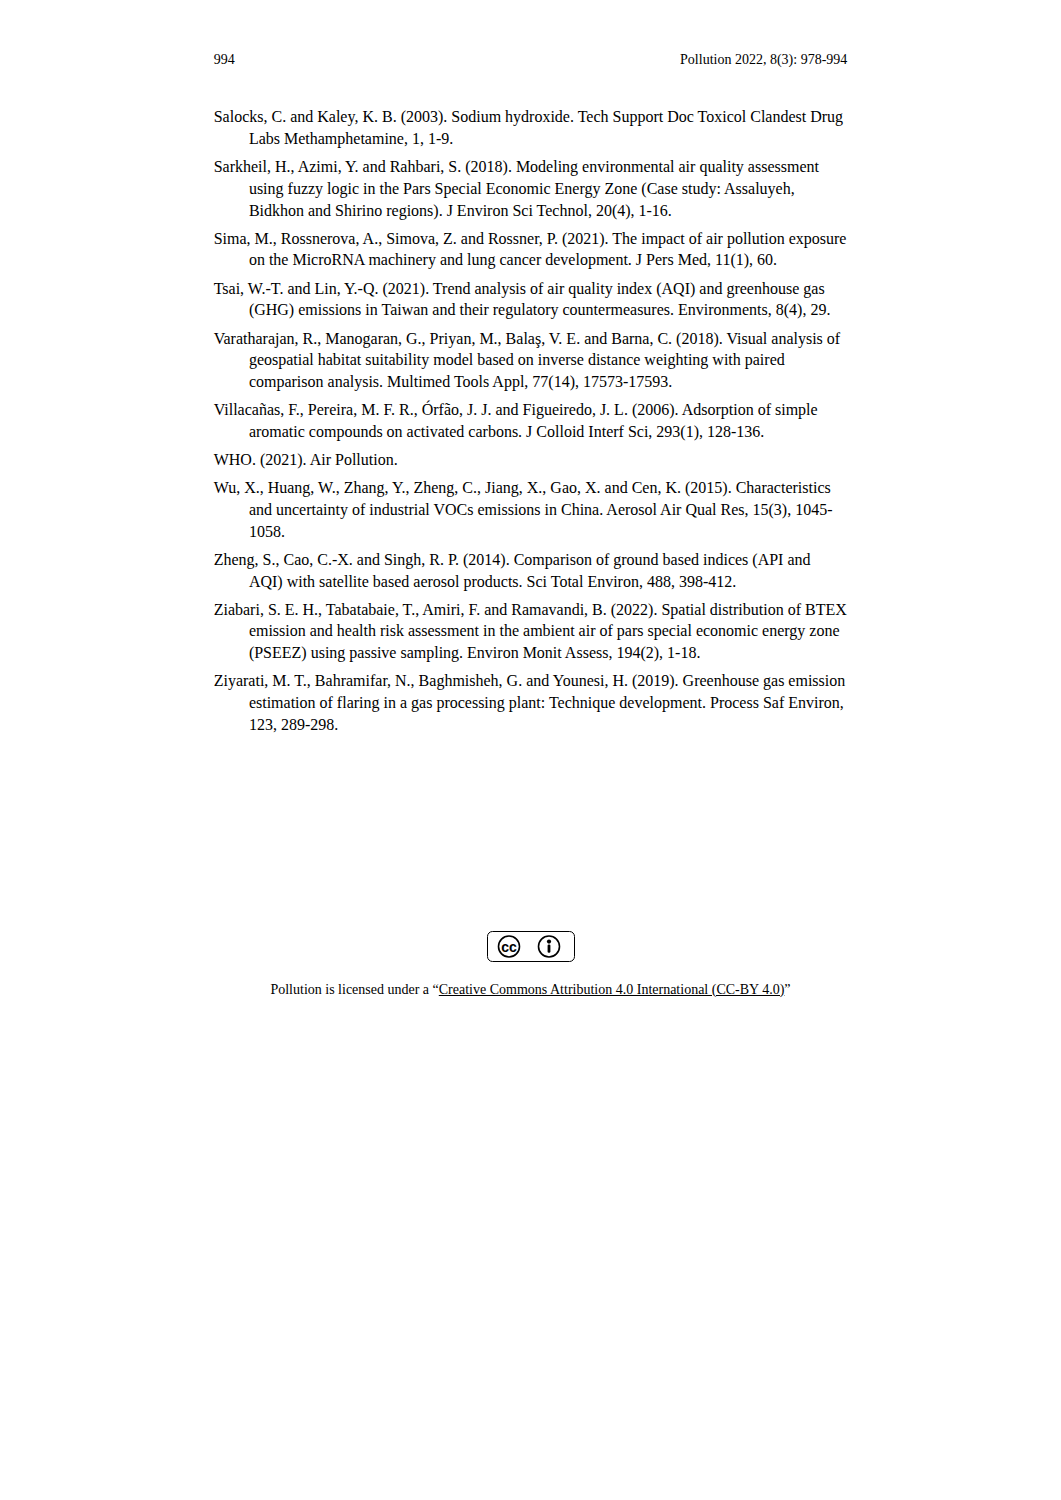994 Pollution 2022, 8(3): 978-994
Salocks, C. and Kaley, K. B. (2003). Sodium hydroxide. Tech Support Doc Toxicol Clandest Drug Labs Methamphetamine, 1, 1-9.
Sarkheil, H., Azimi, Y. and Rahbari, S. (2018). Modeling environmental air quality assessment using fuzzy logic in the Pars Special Economic Energy Zone (Case study: Assaluyeh, Bidkhon and Shirino regions). J Environ Sci Technol, 20(4), 1-16.
Sima, M., Rossnerova, A., Simova, Z. and Rossner, P. (2021). The impact of air pollution exposure on the MicroRNA machinery and lung cancer development. J Pers Med, 11(1), 60.
Tsai, W.-T. and Lin, Y.-Q. (2021). Trend analysis of air quality index (AQI) and greenhouse gas (GHG) emissions in Taiwan and their regulatory countermeasures. Environments, 8(4), 29.
Varatharajan, R., Manogaran, G., Priyan, M., Balaş, V. E. and Barna, C. (2018). Visual analysis of geospatial habitat suitability model based on inverse distance weighting with paired comparison analysis. Multimed Tools Appl, 77(14), 17573-17593.
Villacañas, F., Pereira, M. F. R., Órfão, J. J. and Figueiredo, J. L. (2006). Adsorption of simple aromatic compounds on activated carbons. J Colloid Interf Sci, 293(1), 128-136.
WHO. (2021). Air Pollution.
Wu, X., Huang, W., Zhang, Y., Zheng, C., Jiang, X., Gao, X. and Cen, K. (2015). Characteristics and uncertainty of industrial VOCs emissions in China. Aerosol Air Qual Res, 15(3), 1045-1058.
Zheng, S., Cao, C.-X. and Singh, R. P. (2014). Comparison of ground based indices (API and AQI) with satellite based aerosol products. Sci Total Environ, 488, 398-412.
Ziabari, S. E. H., Tabatabaie, T., Amiri, F. and Ramavandi, B. (2022). Spatial distribution of BTEX emission and health risk assessment in the ambient air of pars special economic energy zone (PSEEZ) using passive sampling. Environ Monit Assess, 194(2), 1-18.
Ziyarati, M. T., Bahramifar, N., Baghmisheh, G. and Younesi, H. (2019). Greenhouse gas emission estimation of flaring in a gas processing plant: Technique development. Process Saf Environ, 123, 289-298.
cc
Pollution is licensed under a “Creative Commons Attribution 4.0 International (CC-BY 4.0)”